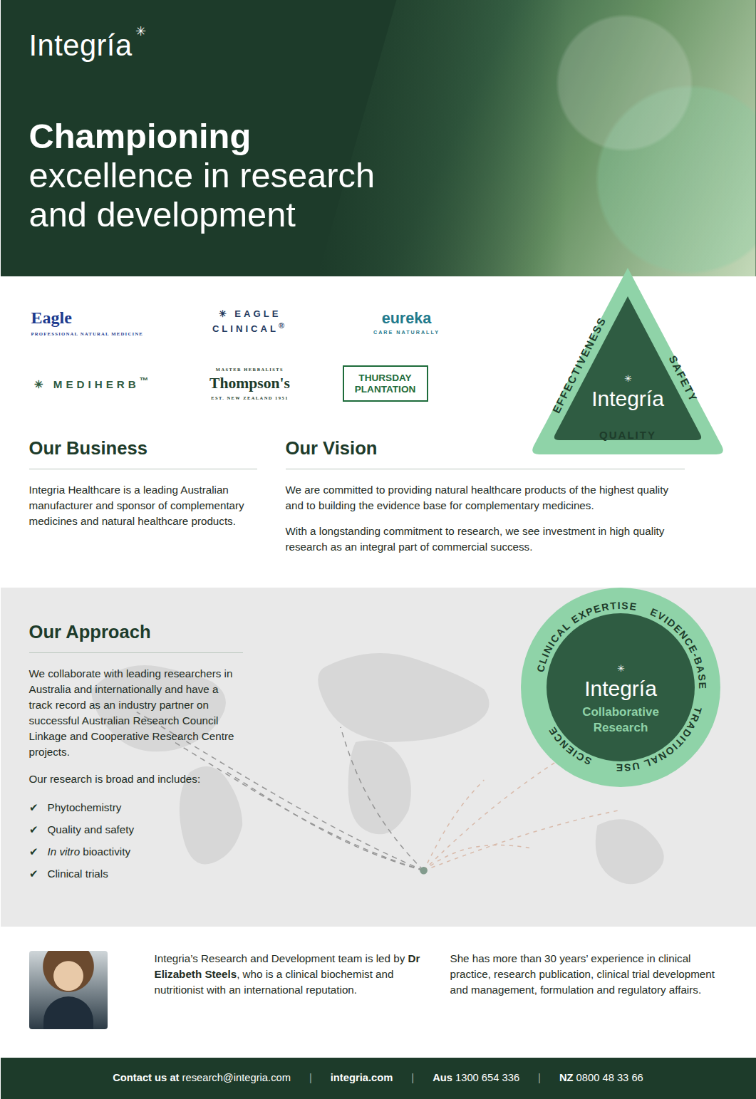Integría✳
Championingexcellence in research
and development
EagleProfessional Natural Medicine
✳ Eagle Clinical®
eurekaCare Naturally
✳ Mediherb™
Master Herbalists Thompson'sEst. New Zealand 1951
Thursday
Plantation
EFFECTIVENESS SAFETY QUALITY ✳ Integría
Our Business
Integria Healthcare is a leading Australian manufacturer and sponsor of complementary medicines and natural healthcare products.
Our Vision
We are committed to providing natural healthcare products of the highest quality and to building the evidence base for complementary medicines.
With a longstanding commitment to research, we see investment in high quality research as an integral part of commercial success.
Our Approach
We collaborate with leading researchers in Australia and internationally and have a track record as an industry partner on successful Australian Research Council Linkage and Cooperative Research Centre projects.
Our research is broad and includes:
Phytochemistry
Quality and safety
In vitro bioactivity
Clinical trials
CLINICAL EXPERTISE EVIDENCE-BASED TRADITIONAL USE SCIENCE ✳ Integría Collaborative Research
Integria’s Research and Development team is led by Dr Elizabeth Steels, who is a clinical biochemist and nutritionist with an international reputation.
She has more than 30 years’ experience in clinical practice, research publication, clinical trial development and management, formulation and regulatory affairs.
Contact us at research@integria.com | integria.com | Aus 1300 654 336 | NZ 0800 48 33 66